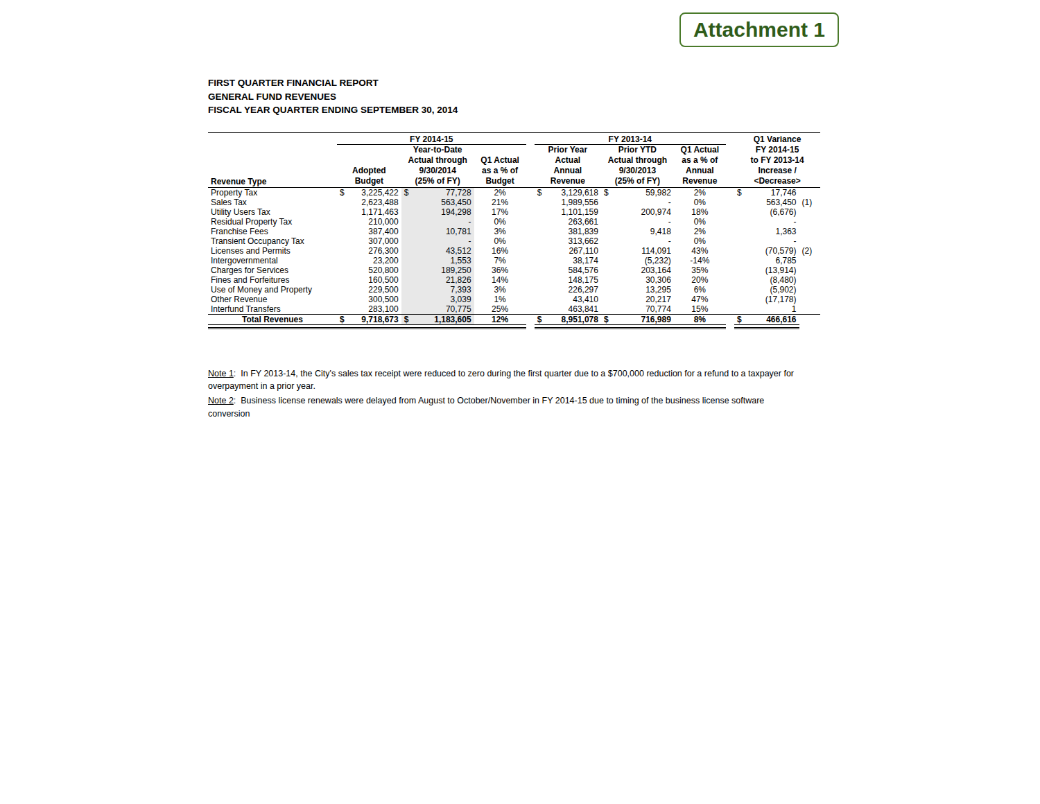Attachment 1
FIRST QUARTER FINANCIAL REPORT
GENERAL FUND REVENUES
FISCAL YEAR QUARTER ENDING SEPTEMBER 30, 2014
| | FY 2014-15 | | FY 2013-14 | | Q1 Variance |
| | | | Year-to-Date | | | Prior Year | Prior YTD | Q1 Actual | | FY 2014-15 |
| | | | Actual through | Q1 Actual | | Actual | Actual through | as a % of | | to FY 2013-14 |
| | Adopted | 9/30/2014 | as a % of | | Annual | 9/30/2013 | Annual | | Increase / |
| Revenue Type | Budget | (25% of FY) | Budget | | Revenue | (25% of FY) | Revenue | | <Decrease> |
| Property Tax | $ | 3,225,422 | $ | 77,728 | 2% | | $ | 3,129,618 | $ | 59,982 | 2% | | $ | 17,746 | |
| Sales Tax | | 2,623,488 | | 563,450 | 21% | | | 1,989,556 | | - | 0% | | | 563,450 | (1) |
| Utility Users Tax | | 1,171,463 | | 194,298 | 17% | | | 1,101,159 | | 200,974 | 18% | | | (6,676) | |
| Residual Property Tax | | 210,000 | | - | 0% | | | 263,661 | | - | 0% | | | - | |
| Franchise Fees | | 387,400 | | 10,781 | 3% | | | 381,839 | | 9,418 | 2% | | | 1,363 | |
| Transient Occupancy Tax | | 307,000 | | - | 0% | | | 313,662 | | - | 0% | | | - | |
| Licenses and Permits | | 276,300 | | 43,512 | 16% | | | 267,110 | | 114,091 | 43% | | | (70,579) | (2) |
| Intergovernmental | | 23,200 | | 1,553 | 7% | | | 38,174 | | (5,232) | -14% | | | 6,785 | |
| Charges for Services | | 520,800 | | 189,250 | 36% | | | 584,576 | | 203,164 | 35% | | | (13,914) | |
| Fines and Forfeitures | | 160,500 | | 21,826 | 14% | | | 148,175 | | 30,306 | 20% | | | (8,480) | |
| Use of Money and Property | | 229,500 | | 7,393 | 3% | | | 226,297 | | 13,295 | 6% | | | (5,902) | |
| Other Revenue | | 300,500 | | 3,039 | 1% | | | 43,410 | | 20,217 | 47% | | | (17,178) | |
| Interfund Transfers | | 283,100 | | 70,775 | 25% | | | 463,841 | | 70,774 | 15% | | | 1 | |
| Total Revenues | $ | 9,718,673 | $ | 1,183,605 | 12% | | $ | 8,951,078 | $ | 716,989 | 8% | | $ | 466,616 | |
Note 1: In FY 2013-14, the City's sales tax receipt were reduced to zero during the first quarter due to a $700,000 reduction for a refund to a taxpayer for overpayment in a prior year.
Note 2: Business license renewals were delayed from August to October/November in FY 2014-15 due to timing of the business license software conversion